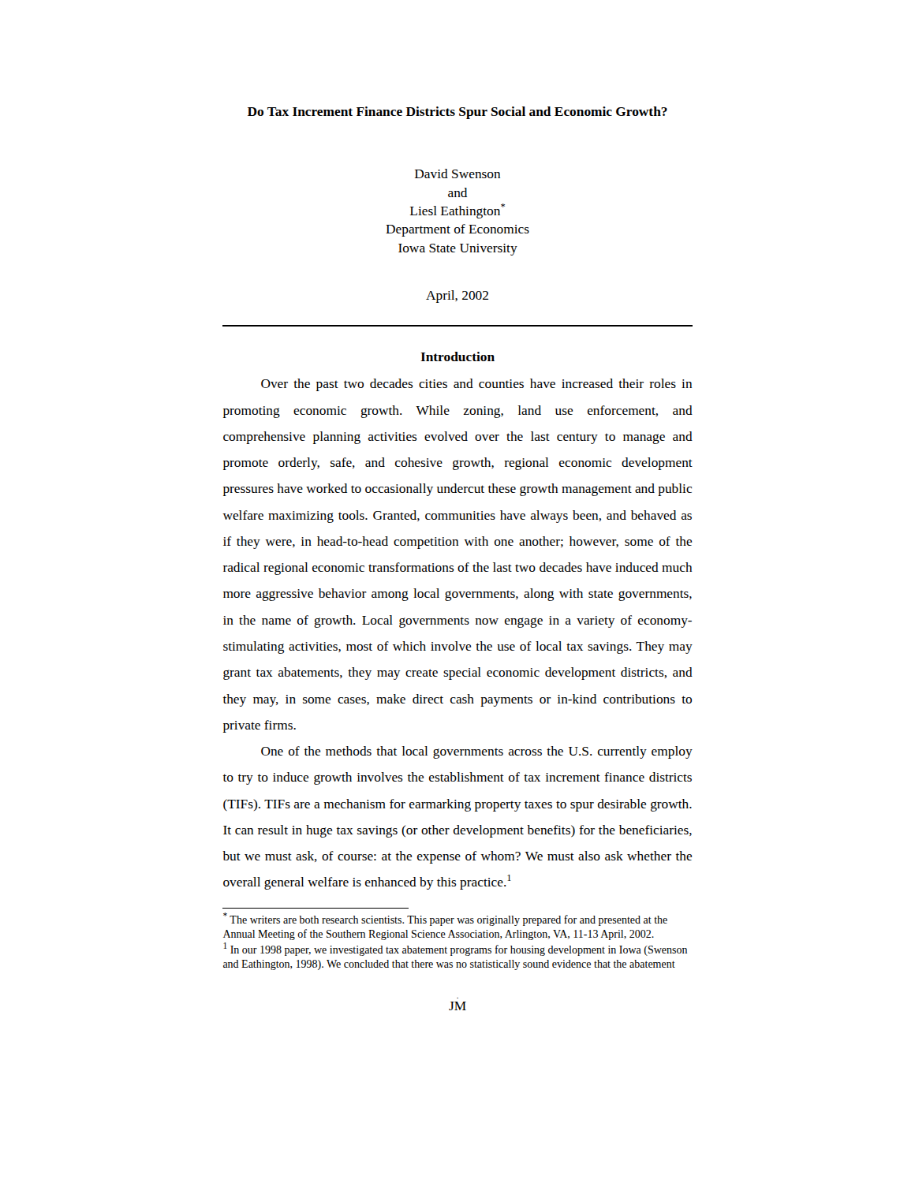Do Tax Increment Finance Districts Spur Social and Economic Growth?
David Swenson and Liesl Eathington* Department of Economics Iowa State University
April, 2002
Introduction
Over the past two decades cities and counties have increased their roles in promoting economic growth. While zoning, land use enforcement, and comprehensive planning activities evolved over the last century to manage and promote orderly, safe, and cohesive growth, regional economic development pressures have worked to occasionally undercut these growth management and public welfare maximizing tools. Granted, communities have always been, and behaved as if they were, in head-to-head competition with one another; however, some of the radical regional economic transformations of the last two decades have induced much more aggressive behavior among local governments, along with state governments, in the name of growth. Local governments now engage in a variety of economy-stimulating activities, most of which involve the use of local tax savings. They may grant tax abatements, they may create special economic development districts, and they may, in some cases, make direct cash payments or in-kind contributions to private firms.
One of the methods that local governments across the U.S. currently employ to try to induce growth involves the establishment of tax increment finance districts (TIFs). TIFs are a mechanism for earmarking property taxes to spur desirable growth. It can result in huge tax savings (or other development benefits) for the beneficiaries, but we must ask, of course: at the expense of whom? We must also ask whether the overall general welfare is enhanced by this practice.1
* The writers are both research scientists. This paper was originally prepared for and presented at the Annual Meeting of the Southern Regional Science Association, Arlington, VA, 11-13 April, 2002.
1 In our 1998 paper, we investigated tax abatement programs for housing development in Iowa (Swenson and Eathington, 1998). We concluded that there was no statistically sound evidence that the abatement
. JM